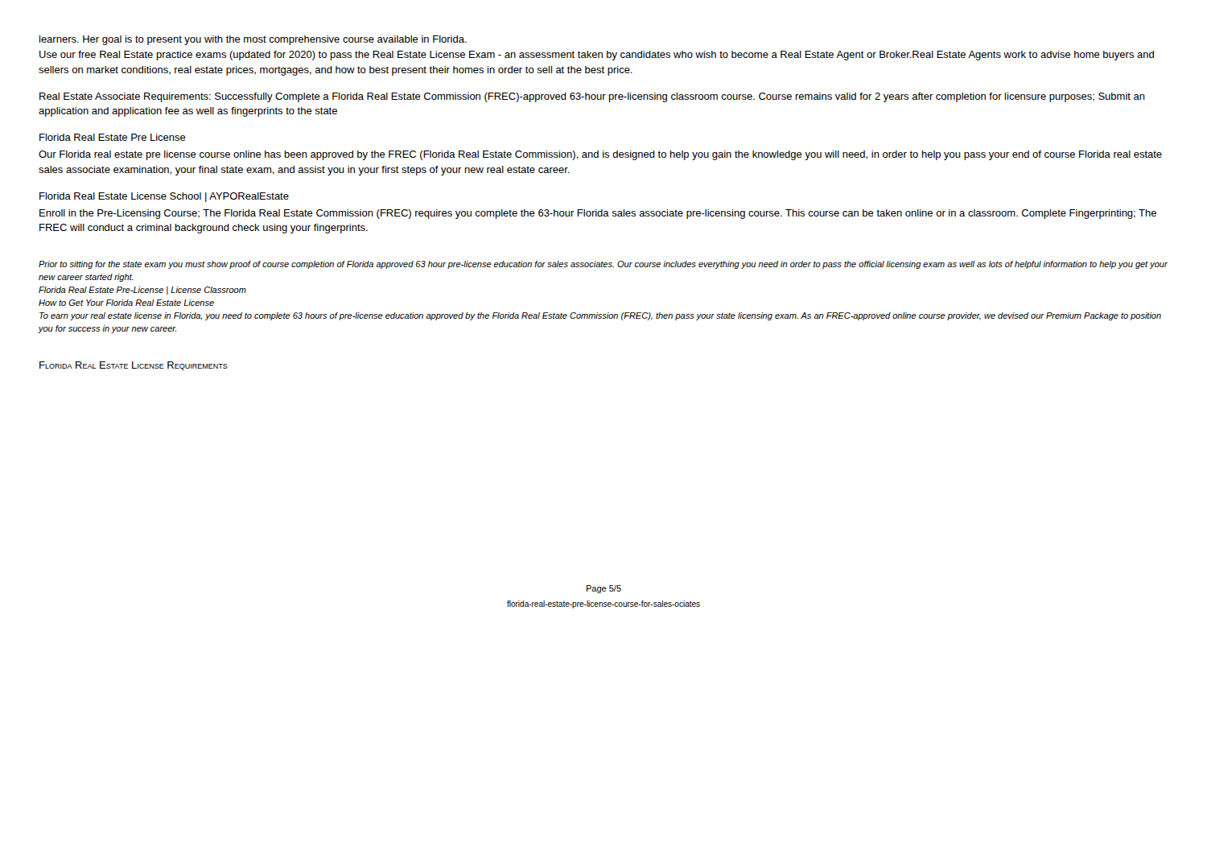learners. Her goal is to present you with the most comprehensive course available in Florida.
Use our free Real Estate practice exams (updated for 2020) to pass the Real Estate License Exam - an assessment taken by candidates who wish to become a Real Estate Agent or Broker.Real Estate Agents work to advise home buyers and sellers on market conditions, real estate prices, mortgages, and how to best present their homes in order to sell at the best price.
Real Estate Associate Requirements: Successfully Complete a Florida Real Estate Commission (FREC)-approved 63-hour pre-licensing classroom course. Course remains valid for 2 years after completion for licensure purposes; Submit an application and application fee as well as fingerprints to the state
Florida Real Estate Pre License
Our Florida real estate pre license course online has been approved by the FREC (Florida Real Estate Commission), and is designed to help you gain the knowledge you will need, in order to help you pass your end of course Florida real estate sales associate examination, your final state exam, and assist you in your first steps of your new real estate career.
Florida Real Estate License School | AYPORealEstate
Enroll in the Pre-Licensing Course; The Florida Real Estate Commission (FREC) requires you complete the 63-hour Florida sales associate pre-licensing course. This course can be taken online or in a classroom. Complete Fingerprinting; The FREC will conduct a criminal background check using your fingerprints.
Prior to sitting for the state exam you must show proof of course completion of Florida approved 63 hour pre-license education for sales associates. Our course includes everything you need in order to pass the official licensing exam as well as lots of helpful information to help you get your new career started right.
Florida Real Estate Pre-License | License Classroom
How to Get Your Florida Real Estate License
To earn your real estate license in Florida, you need to complete 63 hours of pre-license education approved by the Florida Real Estate Commission (FREC), then pass your state licensing exam. As an FREC-approved online course provider, we devised our Premium Package to position you for success in your new career.
Florida Real Estate License Requirements
Page 5/5
florida-real-estate-pre-license-course-for-sales-ociates